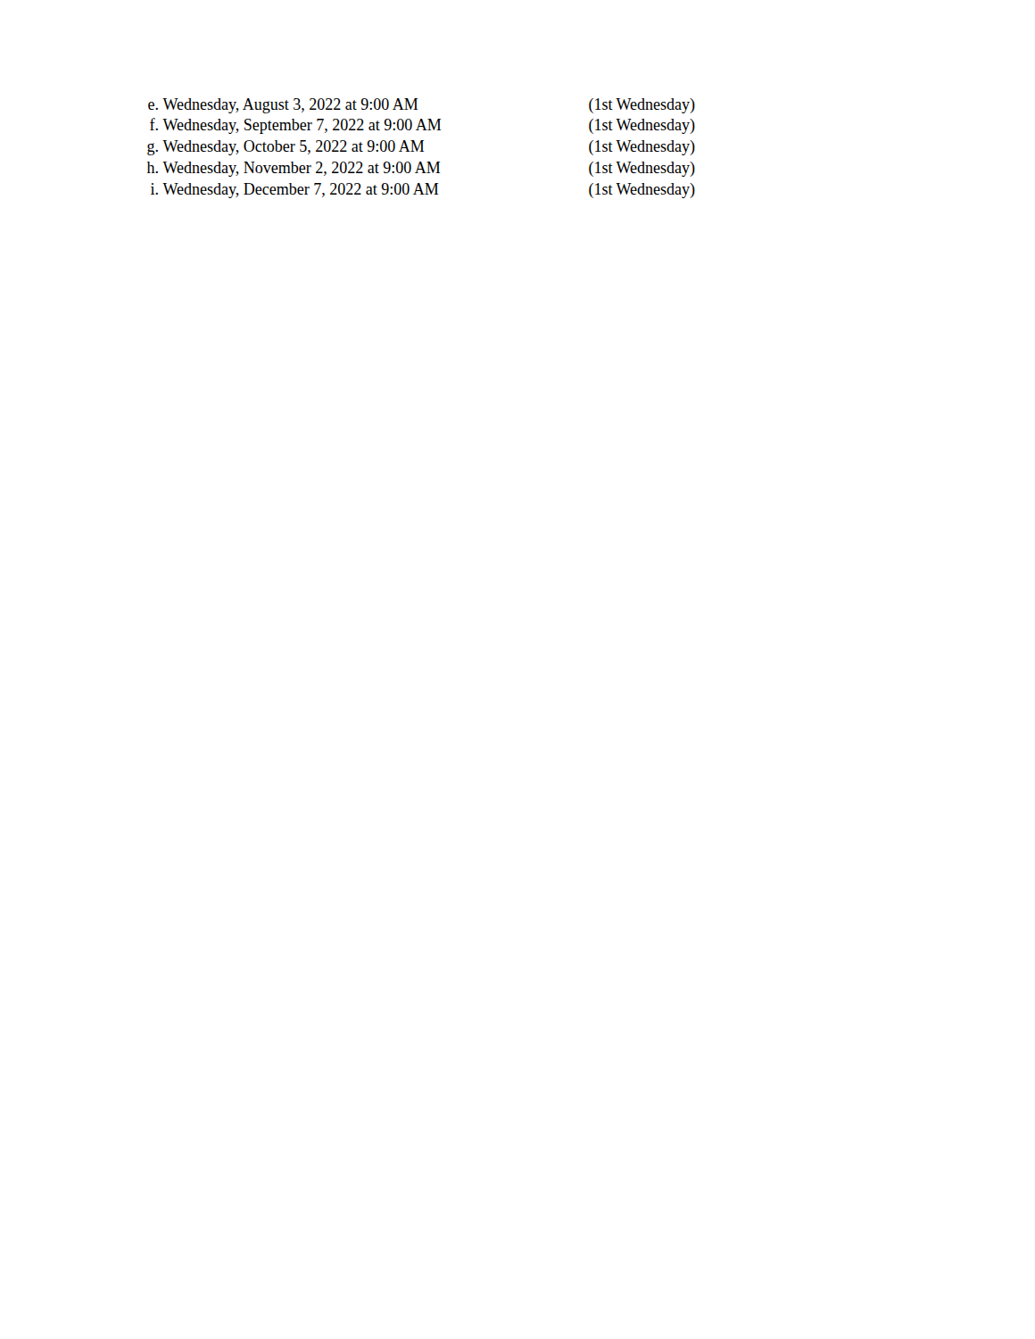Wednesday, August 3, 2022 at 9:00 AM (1st Wednesday)
Wednesday, September 7, 2022 at 9:00 AM (1st Wednesday)
Wednesday, October 5, 2022 at 9:00 AM (1st Wednesday)
Wednesday, November 2, 2022 at 9:00 AM (1st Wednesday)
Wednesday, December 7, 2022 at 9:00 AM (1st Wednesday)